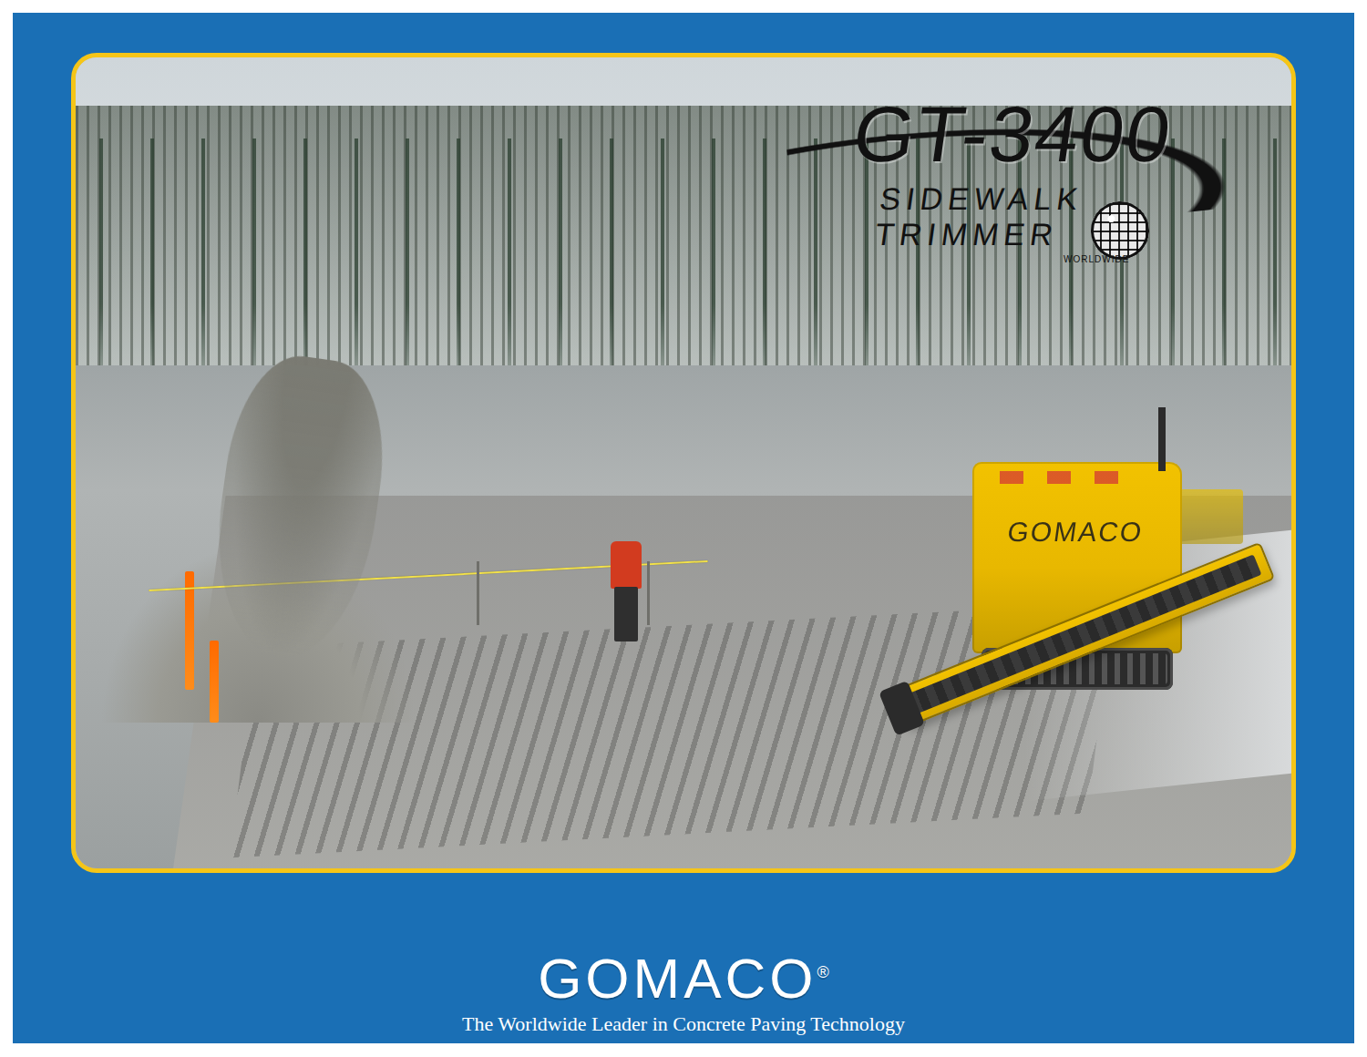GOMACO
GT-3400
SIDEWALK TRIMMER
Worldwide
GOMACO®
The Worldwide Leader in Concrete Paving Technology